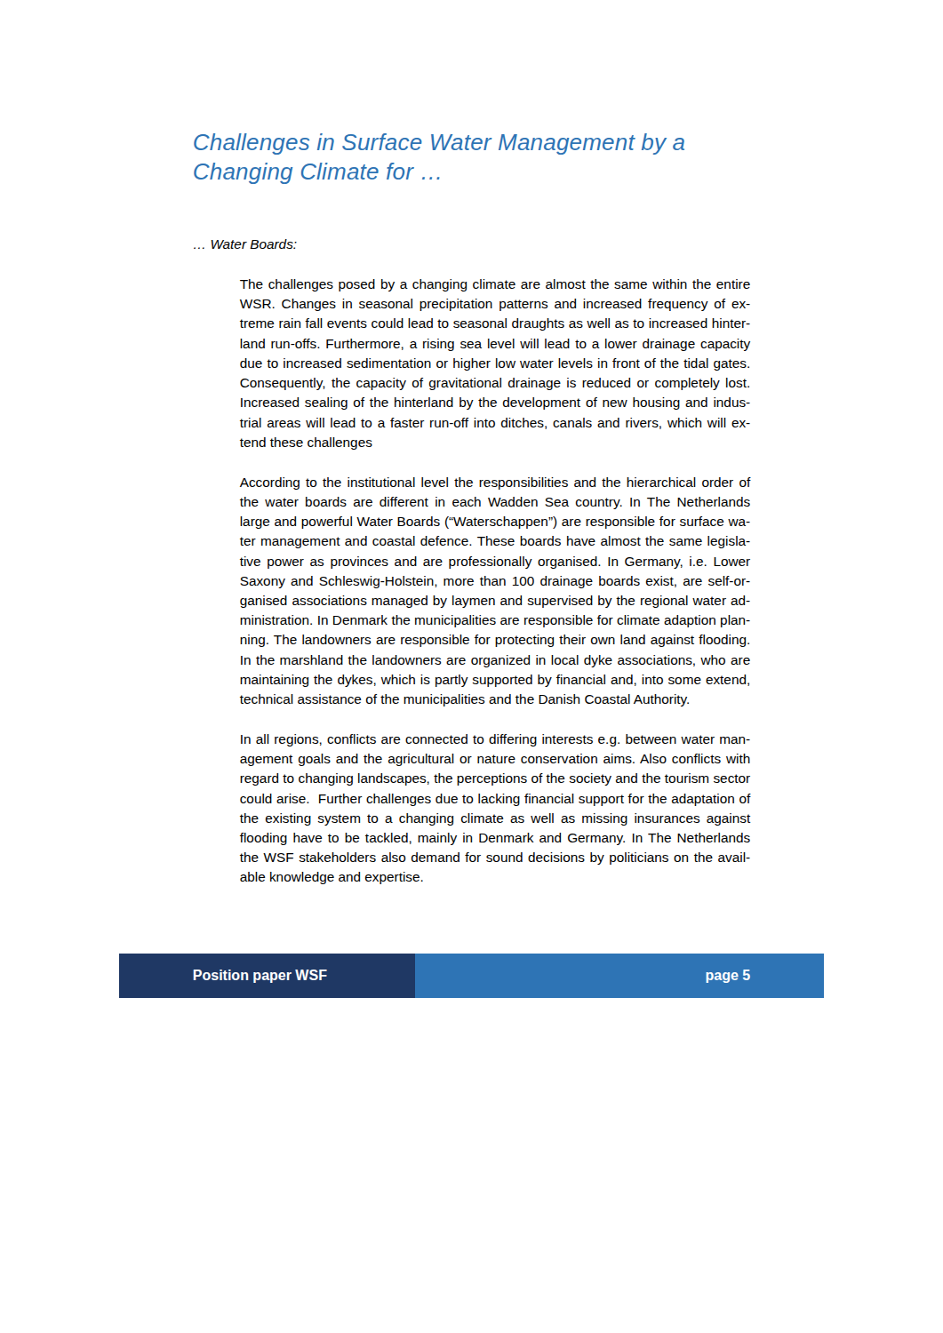Challenges in Surface Water Management by a Changing Climate for …
… Water Boards:
The challenges posed by a changing climate are almost the same within the entire WSR. Changes in seasonal precipitation patterns and increased frequency of extreme rain fall events could lead to seasonal draughts as well as to increased hinterland run-offs. Furthermore, a rising sea level will lead to a lower drainage capacity due to increased sedimentation or higher low water levels in front of the tidal gates. Consequently, the capacity of gravitational drainage is reduced or completely lost. Increased sealing of the hinterland by the development of new housing and industrial areas will lead to a faster run-off into ditches, canals and rivers, which will extend these challenges
According to the institutional level the responsibilities and the hierarchical order of the water boards are different in each Wadden Sea country. In The Netherlands large and powerful Water Boards (“Waterschappen”) are responsible for surface water management and coastal defence. These boards have almost the same legislative power as provinces and are professionally organised. In Germany, i.e. Lower Saxony and Schleswig-Holstein, more than 100 drainage boards exist, are self-organised associations managed by laymen and supervised by the regional water administration. In Denmark the municipalities are responsible for climate adaption planning. The landowners are responsible for protecting their own land against flooding. In the marshland the landowners are organized in local dyke associations, who are maintaining the dykes, which is partly supported by financial and, into some extend, technical assistance of the municipalities and the Danish Coastal Authority.
In all regions, conflicts are connected to differing interests e.g. between water management goals and the agricultural or nature conservation aims. Also conflicts with regard to changing landscapes, the perceptions of the society and the tourism sector could arise. Further challenges due to lacking financial support for the adaptation of the existing system to a changing climate as well as missing insurances against flooding have to be tackled, mainly in Denmark and Germany. In The Netherlands the WSF stakeholders also demand for sound decisions by politicians on the available knowledge and expertise.
Position paper WSF
page 5